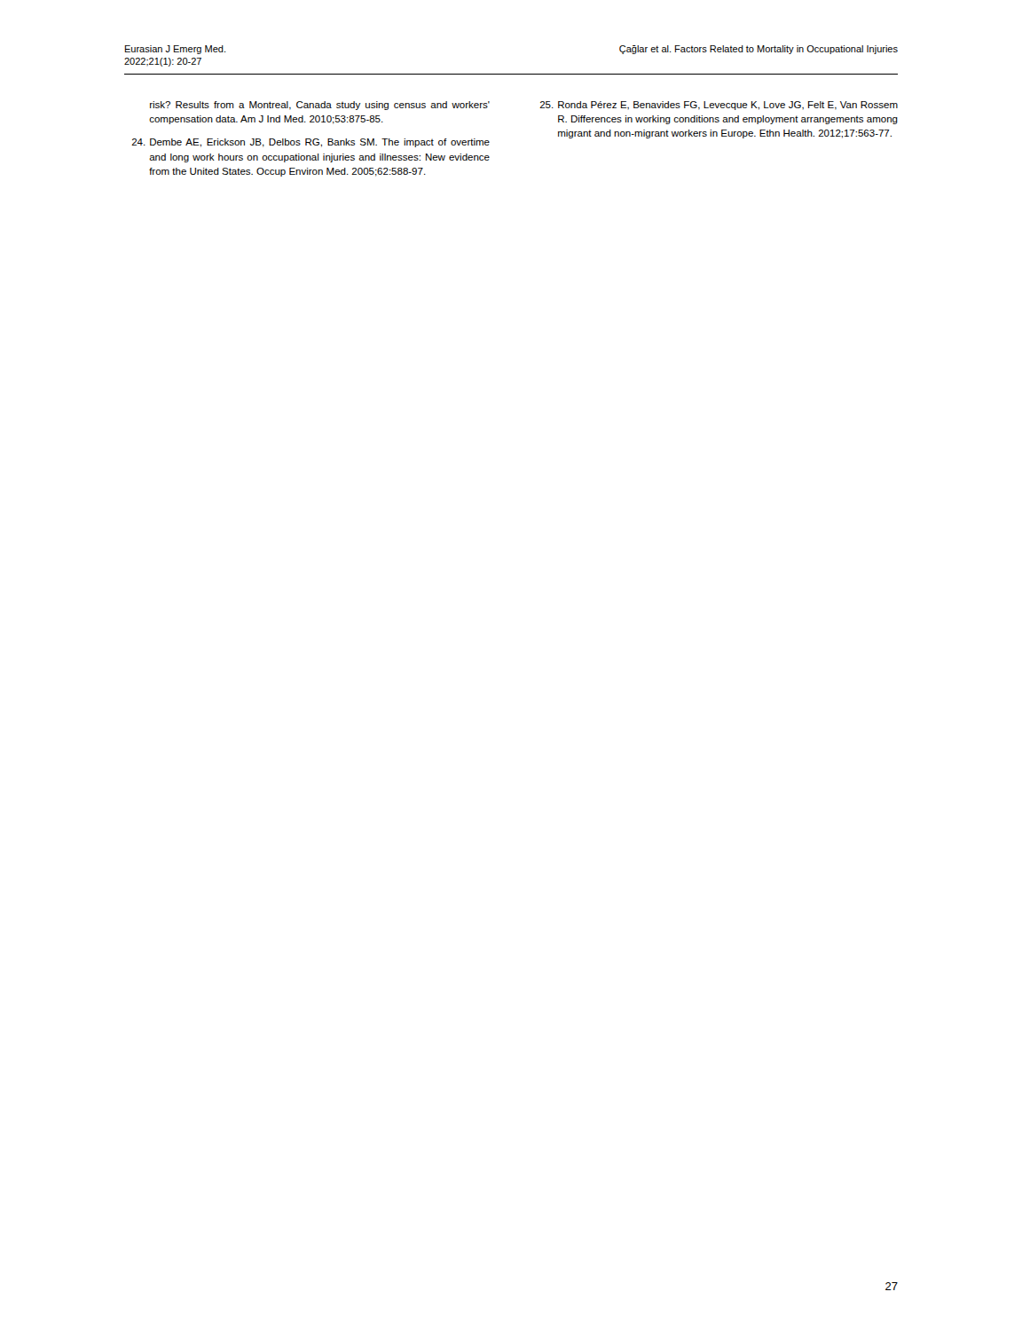Eurasian J Emerg Med.
2022;21(1): 20-27
Çağlar et al. Factors Related to Mortality in Occupational Injuries
risk? Results from a Montreal, Canada study using census and workers' compensation data. Am J Ind Med. 2010;53:875-85.
24. Dembe AE, Erickson JB, Delbos RG, Banks SM. The impact of overtime and long work hours on occupational injuries and illnesses: New evidence from the United States. Occup Environ Med. 2005;62:588-97.
25. Ronda Pérez E, Benavides FG, Levecque K, Love JG, Felt E, Van Rossem R. Differences in working conditions and employment arrangements among migrant and non-migrant workers in Europe. Ethn Health. 2012;17:563-77.
27